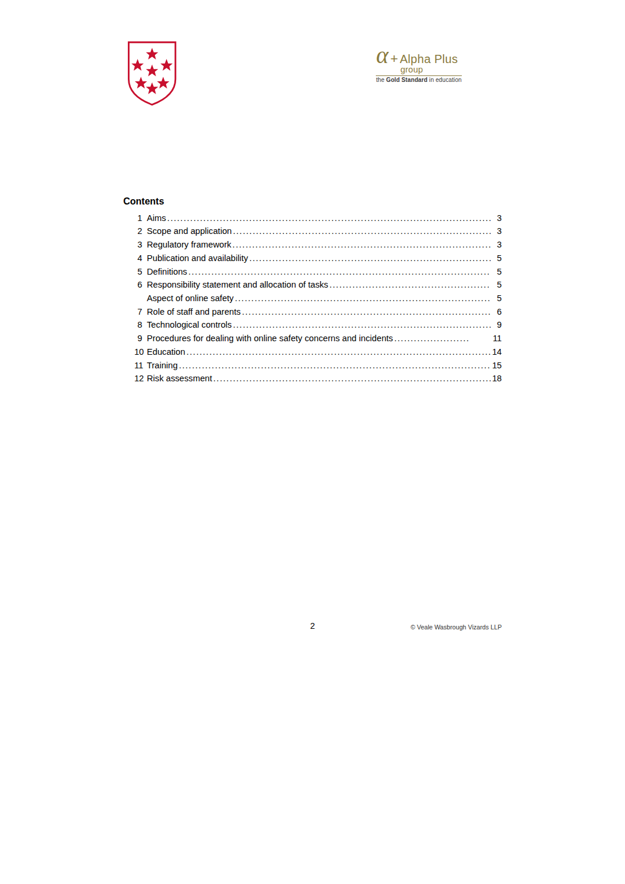α+
Alpha Plus group
the Gold Standard in education
Contents
1 Aims.......................................................................................................... 3
2 Scope and application......................................................................................... 3
3 Regulatory framework.......................................................................................... 3
4 Publication and availability.................................................................................... 5
5 Definitions.......................................................................................................... 5
6 Responsibility statement and allocation of tasks.................................................... 5
Aspect of online safety..................................................................................................... 5
7 Role of staff and parents....................................................................................... 6
8 Technological controls........................................................................................... 9
9 Procedures for dealing with online safety concerns and incidents....................... 11
10 Education......................................................................................................... 14
11 Training............................................................................................................ 15
12 Risk assessment.................................................................................................. 18
2 © Veale Wasbrough Vizards LLP